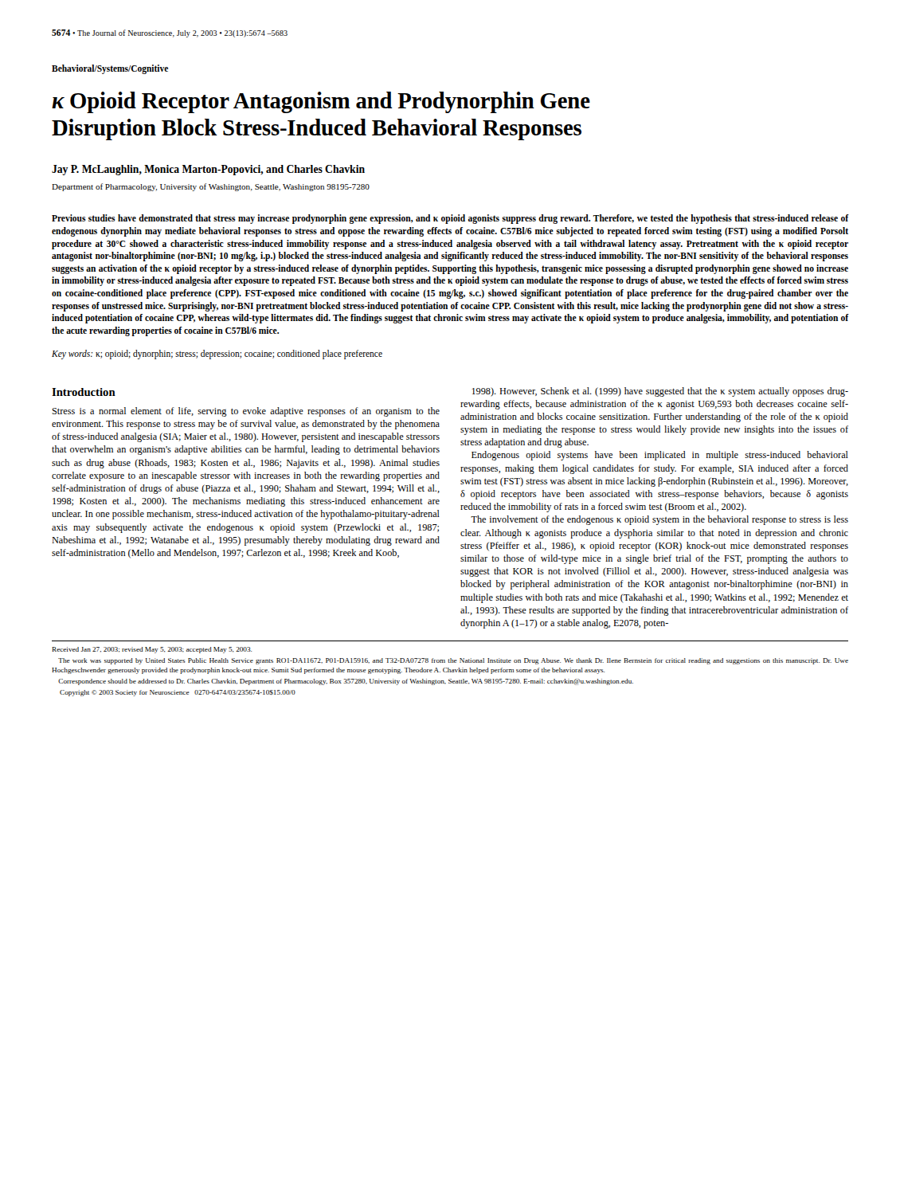5674 • The Journal of Neuroscience, July 2, 2003 • 23(13):5674 –5683
Behavioral/Systems/Cognitive
κ Opioid Receptor Antagonism and Prodynorphin Gene
Disruption Block Stress-Induced Behavioral Responses
Jay P. McLaughlin, Monica Marton-Popovici, and Charles Chavkin
Department of Pharmacology, University of Washington, Seattle, Washington 98195-7280
Previous studies have demonstrated that stress may increase prodynorphin gene expression, and κ opioid agonists suppress drug reward. Therefore, we tested the hypothesis that stress-induced release of endogenous dynorphin may mediate behavioral responses to stress and oppose the rewarding effects of cocaine. C57Bl/6 mice subjected to repeated forced swim testing (FST) using a modified Porsolt procedure at 30°C showed a characteristic stress-induced immobility response and a stress-induced analgesia observed with a tail withdrawal latency assay. Pretreatment with the κ opioid receptor antagonist nor-binaltorphimine (nor-BNI; 10 mg/kg, i.p.) blocked the stress-induced analgesia and significantly reduced the stress-induced immobility. The nor-BNI sensitivity of the behavioral responses suggests an activation of the κ opioid receptor by a stress-induced release of dynorphin peptides. Supporting this hypothesis, transgenic mice possessing a disrupted prodynorphin gene showed no increase in immobility or stress-induced analgesia after exposure to repeated FST. Because both stress and the κ opioid system can modulate the response to drugs of abuse, we tested the effects of forced swim stress on cocaine-conditioned place preference (CPP). FST-exposed mice conditioned with cocaine (15 mg/kg, s.c.) showed significant potentiation of place preference for the drug-paired chamber over the responses of unstressed mice. Surprisingly, nor-BNI pretreatment blocked stress-induced potentiation of cocaine CPP. Consistent with this result, mice lacking the prodynorphin gene did not show a stress-induced potentiation of cocaine CPP, whereas wild-type littermates did. The findings suggest that chronic swim stress may activate the κ opioid system to produce analgesia, immobility, and potentiation of the acute rewarding properties of cocaine in C57Bl/6 mice.
Key words: κ; opioid; dynorphin; stress; depression; cocaine; conditioned place preference
Introduction
Stress is a normal element of life, serving to evoke adaptive responses of an organism to the environment. This response to stress may be of survival value, as demonstrated by the phenomena of stress-induced analgesia (SIA; Maier et al., 1980). However, persistent and inescapable stressors that overwhelm an organism's adaptive abilities can be harmful, leading to detrimental behaviors such as drug abuse (Rhoads, 1983; Kosten et al., 1986; Najavits et al., 1998). Animal studies correlate exposure to an inescapable stressor with increases in both the rewarding properties and self-administration of drugs of abuse (Piazza et al., 1990; Shaham and Stewart, 1994; Will et al., 1998; Kosten et al., 2000). The mechanisms mediating this stress-induced enhancement are unclear. In one possible mechanism, stress-induced activation of the hypothalamo-pituitary-adrenal axis may subsequently activate the endogenous κ opioid system (Przewlocki et al., 1987; Nabeshima et al., 1992; Watanabe et al., 1995) presumably thereby modulating drug reward and self-administration (Mello and Mendelson, 1997; Carlezon et al., 1998; Kreek and Koob,
1998). However, Schenk et al. (1999) have suggested that the κ system actually opposes drug-rewarding effects, because administration of the κ agonist U69,593 both decreases cocaine self-administration and blocks cocaine sensitization. Further understanding of the role of the κ opioid system in mediating the response to stress would likely provide new insights into the issues of stress adaptation and drug abuse.
Endogenous opioid systems have been implicated in multiple stress-induced behavioral responses, making them logical candidates for study. For example, SIA induced after a forced swim test (FST) stress was absent in mice lacking β-endorphin (Rubinstein et al., 1996). Moreover, δ opioid receptors have been associated with stress–response behaviors, because δ agonists reduced the immobility of rats in a forced swim test (Broom et al., 2002).
The involvement of the endogenous κ opioid system in the behavioral response to stress is less clear. Although κ agonists produce a dysphoria similar to that noted in depression and chronic stress (Pfeiffer et al., 1986), κ opioid receptor (KOR) knock-out mice demonstrated responses similar to those of wild-type mice in a single brief trial of the FST, prompting the authors to suggest that KOR is not involved (Filliol et al., 2000). However, stress-induced analgesia was blocked by peripheral administration of the KOR antagonist nor-binaltorphimine (nor-BNI) in multiple studies with both rats and mice (Takahashi et al., 1990; Watkins et al., 1992; Menendez et al., 1993). These results are supported by the finding that intracerebroventricular administration of dynorphin A (1–17) or a stable analog, E2078, poten-
Received Jan 27, 2003; revised May 5, 2003; accepted May 5, 2003.
The work was supported by United States Public Health Service grants RO1-DA11672, P01-DA15916, and T32-DA07278 from the National Institute on Drug Abuse. We thank Dr. Ilene Bernstein for critical reading and suggestions on this manuscript. Dr. Uwe Hochgeschwender generously provided the prodynorphin knock-out mice. Sumit Sud performed the mouse genotyping. Theodore A. Chavkin helped perform some of the behavioral assays.
Correspondence should be addressed to Dr. Charles Chavkin, Department of Pharmacology, Box 357280, University of Washington, Seattle, WA 98195-7280. E-mail: cchavkin@u.washington.edu.
Copyright © 2003 Society for Neuroscience 0270-6474/03/235674-10$15.00/0